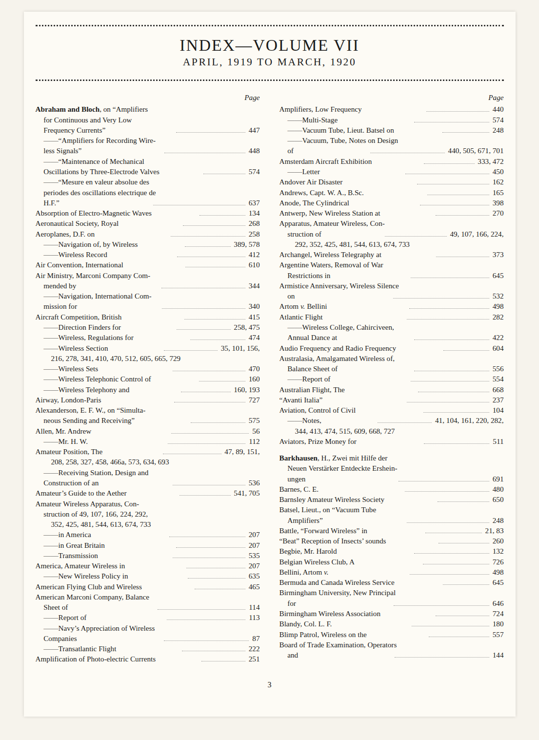INDEX—VOLUME VII
APRIL, 1919 TO MARCH, 1920
Page
Abraham and Bloch, on “Amplifiers
for Continuous and Very Low
Frequency Currents” 447
“Amplifiers for Recording Wire-
less Signals” 448
“Maintenance of Mechanical
Oscillations by Three-Electrode Valves 574
“Mesure en valeur absolue des
periodes des oscillations electrique de
H.F.” 637
Absorption of Electro-Magnetic Waves 134
Aeronautical Society, Royal 268
Aeroplanes, D.F. on 258
Navigation of, by Wireless 389, 578
Wireless Record 412
Air Convention, International 610
Air Ministry, Marconi Company Com-
mended by 344
Navigation, International Com-
mission for 340
Aircraft Competition, British 415
Direction Finders for 258, 475
Wireless, Regulations for 474
Wireless Section 35, 101, 156,
216, 278, 341, 410, 470, 512, 605, 665, 729
Wireless Sets 470
Wireless Telephonic Control of 160
Wireless Telephony and 160, 193
Airway, London-Paris 727
Alexanderson, E. F. W., on “Simulta-
neous Sending and Receiving” 575
Allen, Mr. Andrew 56
Mr. H. W. 112
Amateur Position, The 47, 89, 151,
208, 258, 327, 458, 466a, 573, 634, 693
Receiving Station, Design and
Construction of an 536
Amateur’s Guide to the Aether 541, 705
Amateur Wireless Apparatus, Con-
struction of 49, 107, 166, 224, 292,
352, 425, 481, 544, 613, 674, 733
in America 207
in Great Britain 207
Transmission 535
America, Amateur Wireless in 207
New Wireless Policy in 635
American Flying Club and Wireless 465
American Marconi Company, Balance
Sheet of 114
Report of 113
Navy’s Appreciation of Wireless
Companies 87
Transatlantic Flight 222
Amplification of Photo-electric Currents 251
Page
Amplifiers, Low Frequency 440
Multi-Stage 574
Vacuum Tube, Lieut. Batsel on 248
Vacuum, Tube, Notes on Design
of 440, 505, 671, 701
Amsterdam Aircraft Exhibition 333, 472
Letter 450
Andover Air Disaster 162
Andrews, Capt. W. A., B.Sc. 165
Anode, The Cylindrical 398
Antwerp, New Wireless Station at 270
Apparatus, Amateur Wireless, Con-
struction of 49, 107, 166, 224,
292, 352, 425, 481, 544, 613, 674, 733
Archangel, Wireless Telegraphy at 373
Argentine Waters, Removal of War
Restrictions in 645
Armistice Anniversary, Wireless Silence
on 532
Artom v. Bellini 498
Atlantic Flight 282
Wireless College, Cahirciveen,
Annual Dance at 422
Audio Frequency and Radio Frequency 604
Australasia, Amalgamated Wireless of,
Balance Sheet of 556
Report of 554
Australian Flight, The 668
“Avanti Italia” 237
Aviation, Control of Civil 104
Notes, 41, 104, 161, 220, 282,
344, 413, 474, 515, 609, 668, 727
Aviators, Prize Money for 511
Barkhausen, H., Zwei mit Hilfe der
Neuen Verstärker Entdeckte Ershein-
ungen 691
Barnes, C. E. 480
Barnsley Amateur Wireless Society 650
Batsel, Lieut., on “Vacuum Tube
Amplifiers” 248
Battle, “Forward Wireless” in 21, 83
“Beat” Reception of Insects’ sounds 260
Begbie, Mr. Harold 132
Belgian Wireless Club, A 726
Bellini, Artom v. 498
Bermuda and Canada Wireless Service 645
Birmingham University, New Principal
for 646
Birmingham Wireless Association 724
Blandy, Col. L. F. 180
Blimp Patrol, Wireless on the 557
Board of Trade Examination, Operators
and 144
3